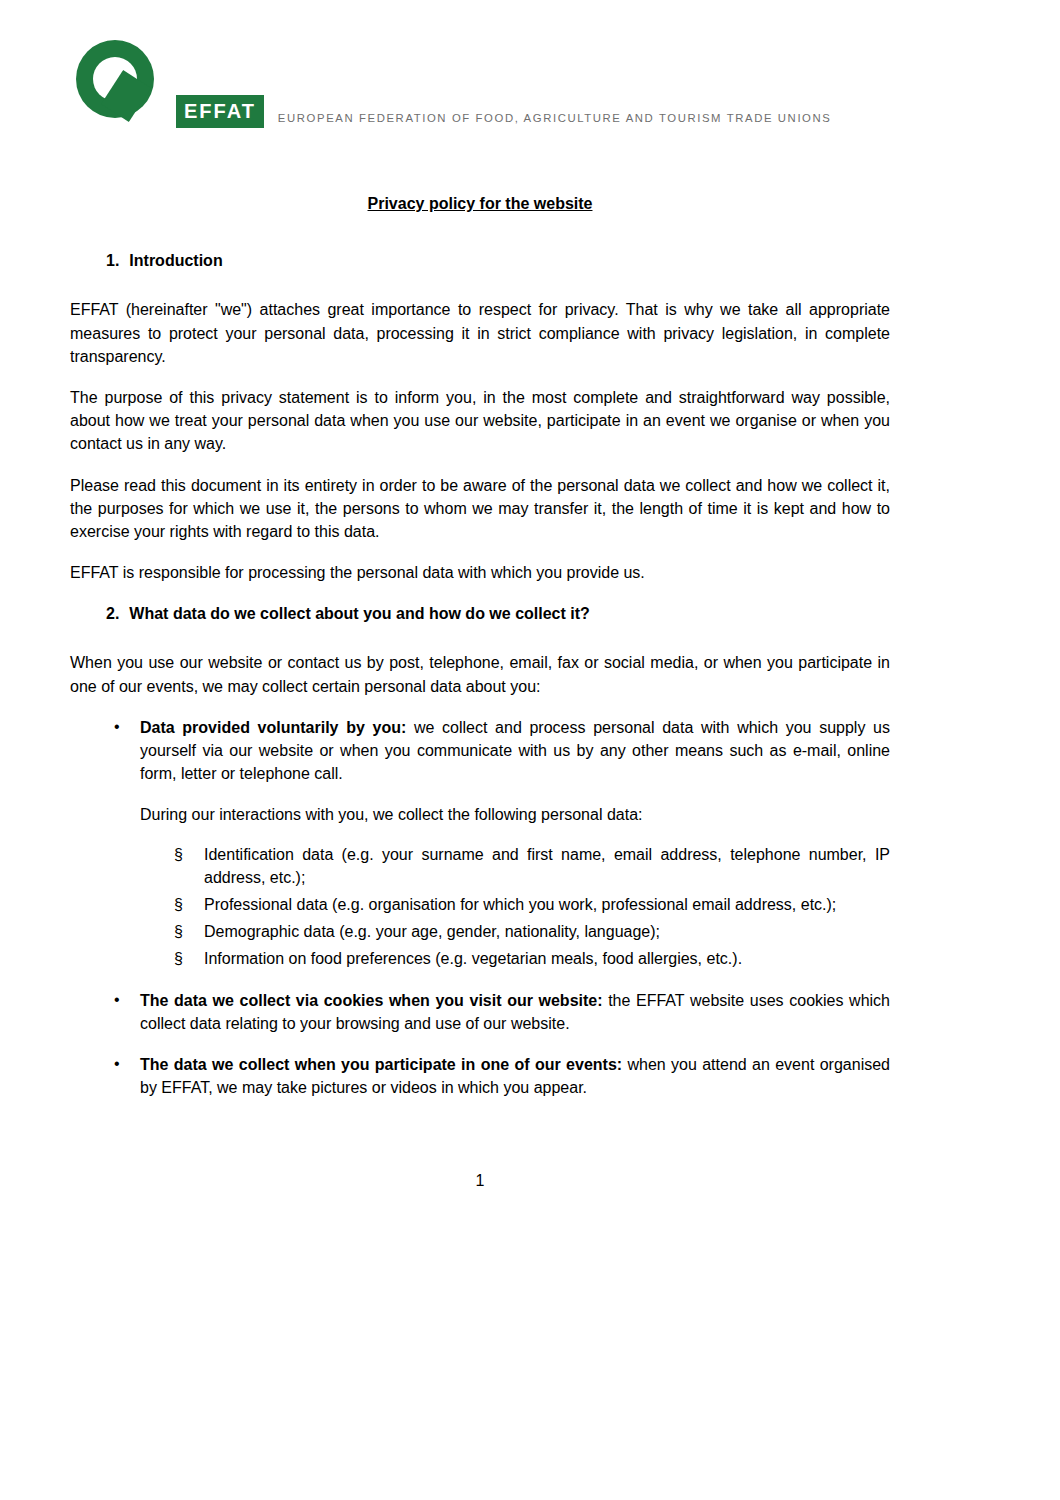EFFAT
EUROPEAN FEDERATION OF FOOD, AGRICULTURE AND TOURISM TRADE UNIONS
Privacy policy for the website
1. Introduction
EFFAT (hereinafter "we") attaches great importance to respect for privacy. That is why we take all appropriate measures to protect your personal data, processing it in strict compliance with privacy legislation, in complete transparency.
The purpose of this privacy statement is to inform you, in the most complete and straightforward way possible, about how we treat your personal data when you use our website, participate in an event we organise or when you contact us in any way.
Please read this document in its entirety in order to be aware of the personal data we collect and how we collect it, the purposes for which we use it, the persons to whom we may transfer it, the length of time it is kept and how to exercise your rights with regard to this data.
EFFAT is responsible for processing the personal data with which you provide us.
2. What data do we collect about you and how do we collect it?
When you use our website or contact us by post, telephone, email, fax or social media, or when you participate in one of our events, we may collect certain personal data about you:
Data provided voluntarily by you: we collect and process personal data with which you supply us yourself via our website or when you communicate with us by any other means such as e-mail, online form, letter or telephone call.
During our interactions with you, we collect the following personal data:
Identification data (e.g. your surname and first name, email address, telephone number, IP address, etc.);
Professional data (e.g. organisation for which you work, professional email address, etc.);
Demographic data (e.g. your age, gender, nationality, language);
Information on food preferences (e.g. vegetarian meals, food allergies, etc.).
The data we collect via cookies when you visit our website: the EFFAT website uses cookies which collect data relating to your browsing and use of our website.
The data we collect when you participate in one of our events: when you attend an event organised by EFFAT, we may take pictures or videos in which you appear.
1